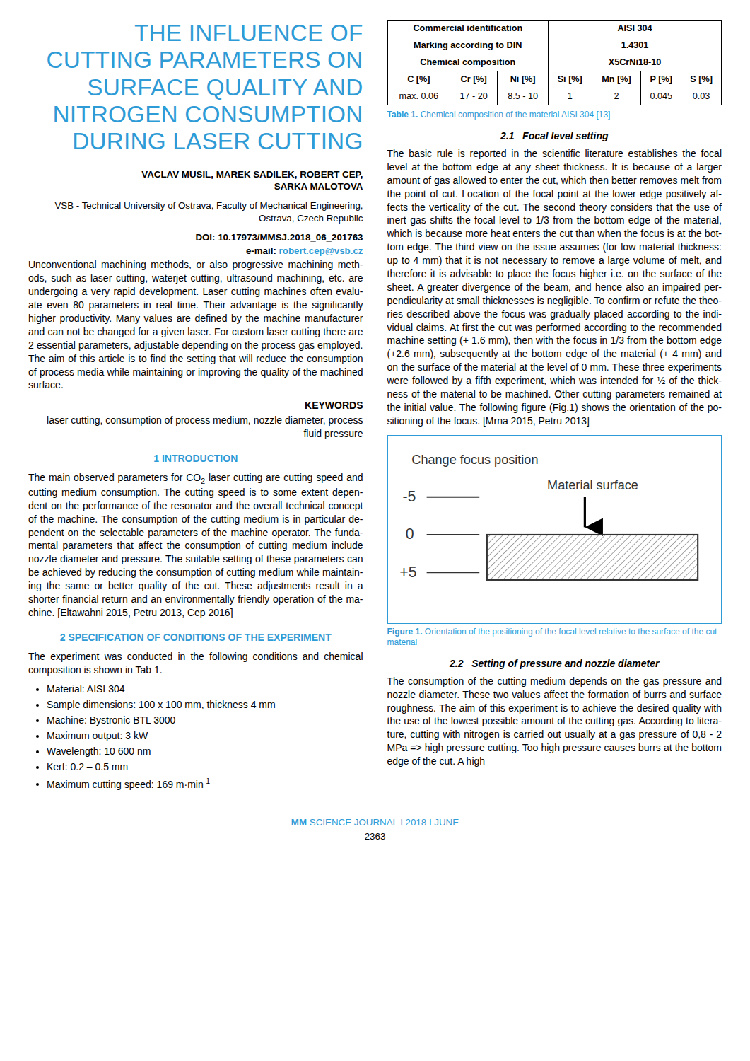THE INFLUENCE OF CUTTING PARAMETERS ON SURFACE QUALITY AND NITROGEN CONSUMPTION DURING LASER CUTTING
VACLAV MUSIL, MAREK SADILEK, ROBERT CEP,
SARKA MALOTOVA
VSB - Technical University of Ostrava, Faculty of Mechanical Engineering, Ostrava, Czech Republic
DOI: 10.17973/MMSJ.2018_06_201763
e-mail: robert.cep@vsb.cz
Unconventional machining methods, or also progressive machining methods, such as laser cutting, waterjet cutting, ultrasound machining, etc. are undergoing a very rapid development. Laser cutting machines often evaluate even 80 parameters in real time. Their advantage is the significantly higher productivity. Many values are defined by the machine manufacturer and can not be changed for a given laser. For custom laser cutting there are 2 essential parameters, adjustable depending on the process gas employed. The aim of this article is to find the setting that will reduce the consumption of process media while maintaining or improving the quality of the machined surface.
KEYWORDS
laser cutting, consumption of process medium, nozzle diameter, process fluid pressure
1 INTRODUCTION
The main observed parameters for CO2 laser cutting are cutting speed and cutting medium consumption. The cutting speed is to some extent dependent on the performance of the resonator and the overall technical concept of the machine. The consumption of the cutting medium is in particular dependent on the selectable parameters of the machine operator. The fundamental parameters that affect the consumption of cutting medium include nozzle diameter and pressure. The suitable setting of these parameters can be achieved by reducing the consumption of cutting medium while maintaining the same or better quality of the cut. These adjustments result in a shorter financial return and an environmentally friendly operation of the machine. [Eltawahni 2015, Petru 2013, Cep 2016]
2 SPECIFICATION OF CONDITIONS OF THE EXPERIMENT
The experiment was conducted in the following conditions and chemical composition is shown in Tab 1.
Material: AISI 304
Sample dimensions: 100 x 100 mm, thickness 4 mm
Machine: Bystronic BTL 3000
Maximum output: 3 kW
Wavelength: 10 600 nm
Kerf: 0.2 – 0.5 mm
Maximum cutting speed: 169 m·min-1
| Commercial identification | AISI 304 |
| --- | --- |
| Marking according to DIN | 1.4301 |
| Chemical composition | X5CrNi18-10 |
| C [%] | Cr [%] | Ni [%] | Si [%] | Mn [%] | P [%] | S [%] |
| max. 0.06 | 17 - 20 | 8.5 - 10 | 1 | 2 | 0.045 | 0.03 |
Table 1. Chemical composition of the material AISI 304 [13]
2.1 Focal level setting
The basic rule is reported in the scientific literature establishes the focal level at the bottom edge at any sheet thickness. It is because of a larger amount of gas allowed to enter the cut, which then better removes melt from the point of cut. Location of the focal point at the lower edge positively affects the verticality of the cut. The second theory considers that the use of inert gas shifts the focal level to 1/3 from the bottom edge of the material, which is because more heat enters the cut than when the focus is at the bottom edge. The third view on the issue assumes (for low material thickness: up to 4 mm) that it is not necessary to remove a large volume of melt, and therefore it is advisable to place the focus higher i.e. on the surface of the sheet. A greater divergence of the beam, and hence also an impaired perpendicularity at small thicknesses is negligible. To confirm or refute the theories described above the focus was gradually placed according to the individual claims. At first the cut was performed according to the recommended machine setting (+ 1.6 mm), then with the focus in 1/3 from the bottom edge (+2.6 mm), subsequently at the bottom edge of the material (+ 4 mm) and on the surface of the material at the level of 0 mm. These three experiments were followed by a fifth experiment, which was intended for ½ of the thickness of the material to be machined. Other cutting parameters remained at the initial value. The following figure (Fig.1) shows the orientation of the positioning of the focus. [Mrna 2015, Petru 2013]
Change focus position Material surface -5 0 +5
Figure 1. Orientation of the positioning of the focal level relative to the surface of the cut material
2.2 Setting of pressure and nozzle diameter
The consumption of the cutting medium depends on the gas pressure and nozzle diameter. These two values affect the formation of burrs and surface roughness. The aim of this experiment is to achieve the desired quality with the use of the lowest possible amount of the cutting gas. According to literature, cutting with nitrogen is carried out usually at a gas pressure of 0,8 - 2 MPa => high pressure cutting. Too high pressure causes burrs at the bottom edge of the cut. A high
MM SCIENCE JOURNAL I 2018 I JUNE
2363